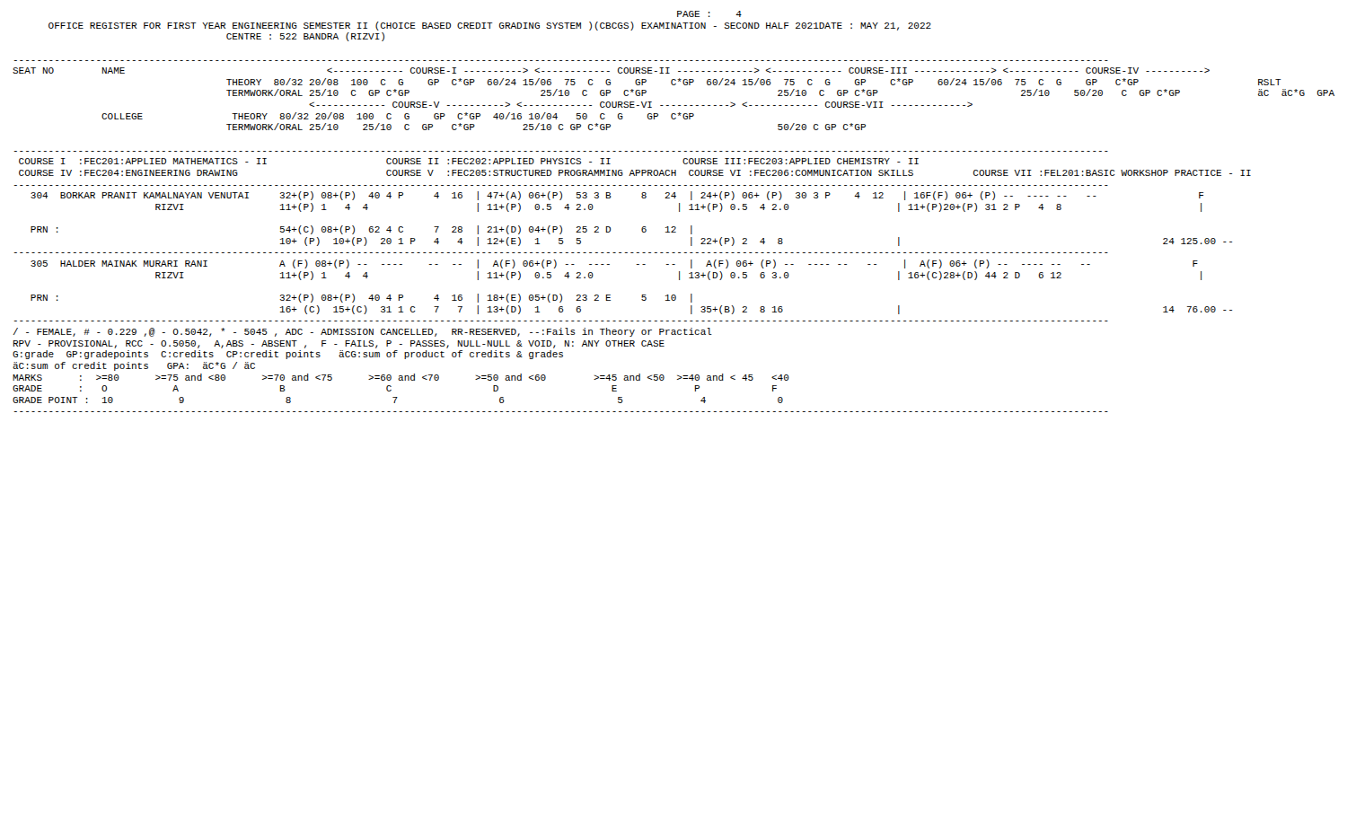PAGE :    4
      OFFICE REGISTER FOR FIRST YEAR ENGINEERING SEMESTER II (CHOICE BASED CREDIT GRADING SYSTEM )(CBCGS) EXAMINATION - SECOND HALF 2021DATE : MAY 21, 2022
                                    CENTRE : 522 BANDRA (RIZVI)

-----------------------------------------------------------------------------------------------------------------------------------------------------------------------------------------
SEAT NO        NAME                                  <------------ COURSE-I ----------> <------------ COURSE-II -------------> <------------ COURSE-III -------------> <------------ COURSE-IV ---------->
                                    THEORY  80/32 20/08  100  C  G    GP  C*GP  60/24 15/06  75  C  G    GP    C*GP  60/24 15/06  75  C  G    GP    C*GP    60/24 15/06  75  C  G    GP   C*GP                    RSLT
                                    TERMWORK/ORAL 25/10  C  GP C*GP                      25/10  C  GP  C*GP                      25/10  C  GP C*GP                        25/10    50/20   C  GP C*GP             äC  äC*G  GPA
                                                  <------------ COURSE-V ----------> <------------ COURSE-VI ------------> <------------ COURSE-VII ------------->
               COLLEGE               THEORY  80/32 20/08  100  C  G    GP  C*GP  40/16 10/04   50  C  G    GP  C*GP
                                    TERMWORK/ORAL 25/10    25/10  C  GP   C*GP        25/10 C GP C*GP                            50/20 C GP C*GP

-----------------------------------------------------------------------------------------------------------------------------------------------------------------------------------------
 COURSE I  :FEC201:APPLIED MATHEMATICS - II                    COURSE II :FEC202:APPLIED PHYSICS - II            COURSE III:FEC203:APPLIED CHEMISTRY - II
 COURSE IV :FEC204:ENGINEERING DRAWING                         COURSE V  :FEC205:STRUCTURED PROGRAMMING APPROACH  COURSE VI :FEC206:COMMUNICATION SKILLS          COURSE VII :FEL201:BASIC WORKSHOP PRACTICE - II
-----------------------------------------------------------------------------------------------------------------------------------------------------------------------------------------
   304  BORKAR PRANIT KAMALNAYAN VENUTAI     32+(P) 08+(P)  40 4 P     4  16  | 47+(A) 06+(P)  53 3 B     8   24  | 24+(P) 06+ (P)  30 3 P    4  12   | 16F(F) 06+ (P) --  ---- --   --                 F
                        RIZVI                11+(P) 1   4  4                  | 11+(P)  0.5  4 2.0              | 11+(P) 0.5  4 2.0                  | 11+(P)20+(P) 31 2 P   4  8                       |

   PRN :                                     54+(C) 08+(P)  62 4 C     7  28  | 21+(D) 04+(P)  25 2 D     6   12  |
                                             10+ (P)  10+(P)  20 1 P   4   4  | 12+(E)  1   5  5                  | 22+(P) 2  4  8                   |                                            24 125.00 --
-----------------------------------------------------------------------------------------------------------------------------------------------------------------------------------------
   305  HALDER MAINAK MURARI RANI            A (F) 08+(P) --  ----    --  --  |  A(F) 06+(P) --  ----    --   --  |  A(F) 06+ (P) --  ---- --   --    |  A(F) 06+ (P) --  ---- --   --                 F
                        RIZVI                11+(P) 1   4  4                  | 11+(P)  0.5  4 2.0              | 13+(D) 0.5  6 3.0                  | 16+(C)28+(D) 44 2 D   6 12                       |

   PRN :                                     32+(P) 08+(P)  40 4 P     4  16  | 18+(E) 05+(D)  23 2 E     5   10  |
                                             16+ (C)  15+(C)  31 1 C   7   7  | 13+(D)  1   6  6                  | 35+(B) 2  8 16                   |                                            14  76.00 --
-----------------------------------------------------------------------------------------------------------------------------------------------------------------------------------------
/ - FEMALE, # - 0.229 ,@ - O.5042, * - 5045 , ADC - ADMISSION CANCELLED,  RR-RESERVED, --:Fails in Theory or Practical
RPV - PROVISIONAL, RCC - O.5050,  A,ABS - ABSENT ,  F - FAILS, P - PASSES, NULL-NULL & VOID, N: ANY OTHER CASE
G:grade  GP:gradepoints  C:credits  CP:credit points   äCG:sum of product of credits & grades
äC:sum of credit points   GPA:  äC*G / äC
MARKS      :  >=80      >=75 and <80      >=70 and <75      >=60 and <70      >=50 and <60        >=45 and <50  >=40 and < 45   <40
GRADE      :   O           A                 B                 C                 D                   E             P            F
GRADE POINT :  10           9                 8                 7                 6                   5             4            0
-----------------------------------------------------------------------------------------------------------------------------------------------------------------------------------------